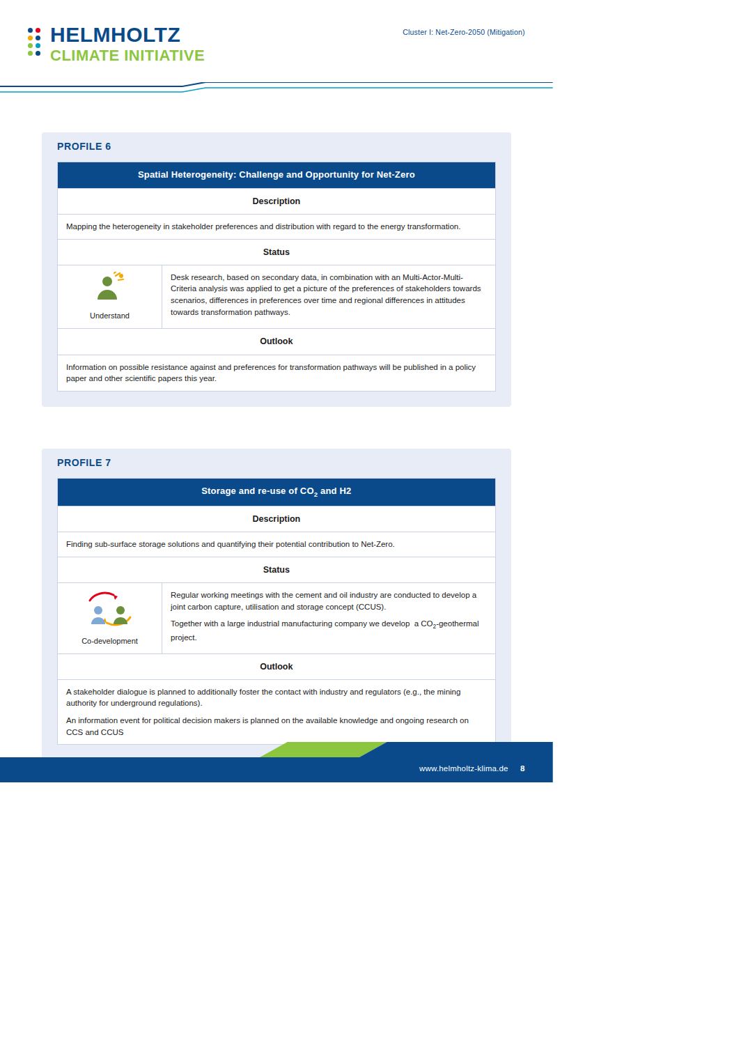HELMHOLTZ
CLIMATE INITIATIVE
Cluster I: Net-Zero-2050 (Mitigation)
PROFILE 6
| Spatial Heterogeneity: Challenge and Opportunity for Net-Zero |
| --- |
| Description |
| Mapping the heterogeneity in stakeholder preferences and distribution with regard to the energy transformation. |
| Status |
| Understand | Desk research, based on secondary data, in combination with an Multi-Actor-Multi-Criteria analysis was applied to get a picture of the preferences of stakeholders towards scenarios, differences in preferences over time and regional differences in attitudes towards transformation pathways. |
| Outlook |
| Information on possible resistance against and preferences for transformation pathways will be published in a policy paper and other scientific papers this year. |
PROFILE 7
| Storage and re-use of CO 2 and H2 |
| --- |
| Description |
| Finding sub-surface storage solutions and quantifying their potential contribution to Net-Zero. |
| Status |
| Co-development | Regular working meetings with the cement and oil industry are conducted to develop a joint carbon capture, utilisation and storage concept (CCUS). Together with a large industrial manufacturing company we develop a CO 2 -geothermal project. |
| Outlook |
| A stakeholder dialogue is planned to additionally foster the contact with industry and regulators (e.g., the mining authority for underground regulations). An information event for political decision makers is planned on the available knowledge and ongoing research on CCS and CCUS |
www.helmholtz-klima.de 8